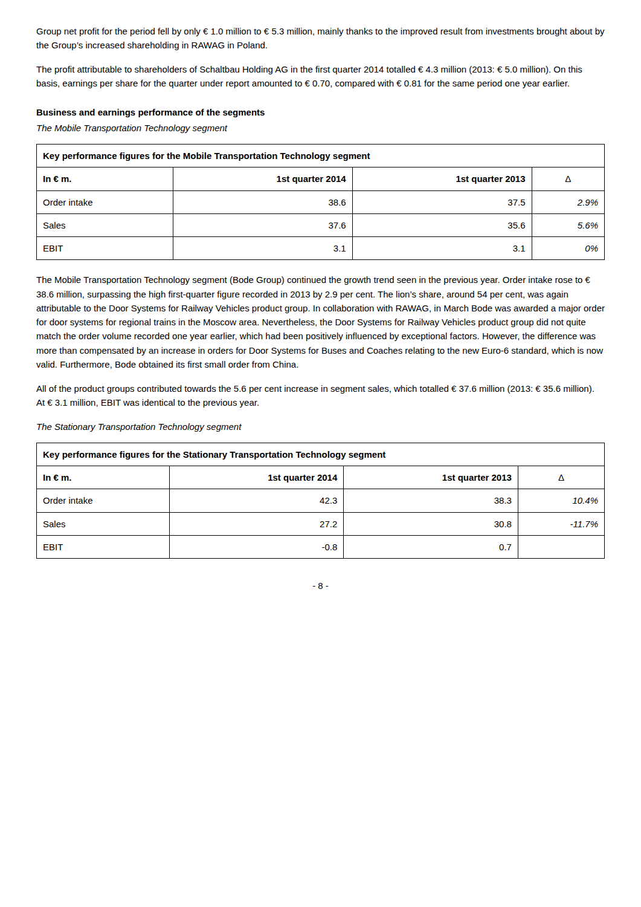Group net profit for the period fell by only € 1.0 million to € 5.3 million, mainly thanks to the improved result from investments brought about by the Group’s increased shareholding in RAWAG in Poland.
The profit attributable to shareholders of Schaltbau Holding AG in the first quarter 2014 totalled € 4.3 million (2013: € 5.0 million). On this basis, earnings per share for the quarter under report amounted to € 0.70, compared with € 0.81 for the same period one year earlier.
Business and earnings performance of the segments
The Mobile Transportation Technology segment
| Key performance figures for the Mobile Transportation Technology segment |
| In € m. | 1st quarter 2014 | 1st quarter 2013 | Δ |
| Order intake | 38.6 | 37.5 | 2.9% |
| Sales | 37.6 | 35.6 | 5.6% |
| EBIT | 3.1 | 3.1 | 0% |
The Mobile Transportation Technology segment (Bode Group) continued the growth trend seen in the previous year. Order intake rose to € 38.6 million, surpassing the high first-quarter figure recorded in 2013 by 2.9 per cent. The lion’s share, around 54 per cent, was again attributable to the Door Systems for Railway Vehicles product group. In collaboration with RAWAG, in March Bode was awarded a major order for door systems for regional trains in the Moscow area. Nevertheless, the Door Systems for Railway Vehicles product group did not quite match the order volume recorded one year earlier, which had been positively influenced by exceptional factors. However, the difference was more than compensated by an increase in orders for Door Systems for Buses and Coaches relating to the new Euro-6 standard, which is now valid. Furthermore, Bode obtained its first small order from China.
All of the product groups contributed towards the 5.6 per cent increase in segment sales, which totalled € 37.6 million (2013: € 35.6 million). At € 3.1 million, EBIT was identical to the previous year.
The Stationary Transportation Technology segment
| Key performance figures for the Stationary Transportation Technology segment |
| In € m. | 1st quarter 2014 | 1st quarter 2013 | Δ |
| Order intake | 42.3 | 38.3 | 10.4% |
| Sales | 27.2 | 30.8 | -11.7% |
| EBIT | -0.8 | 0.7 | |
- 8 -